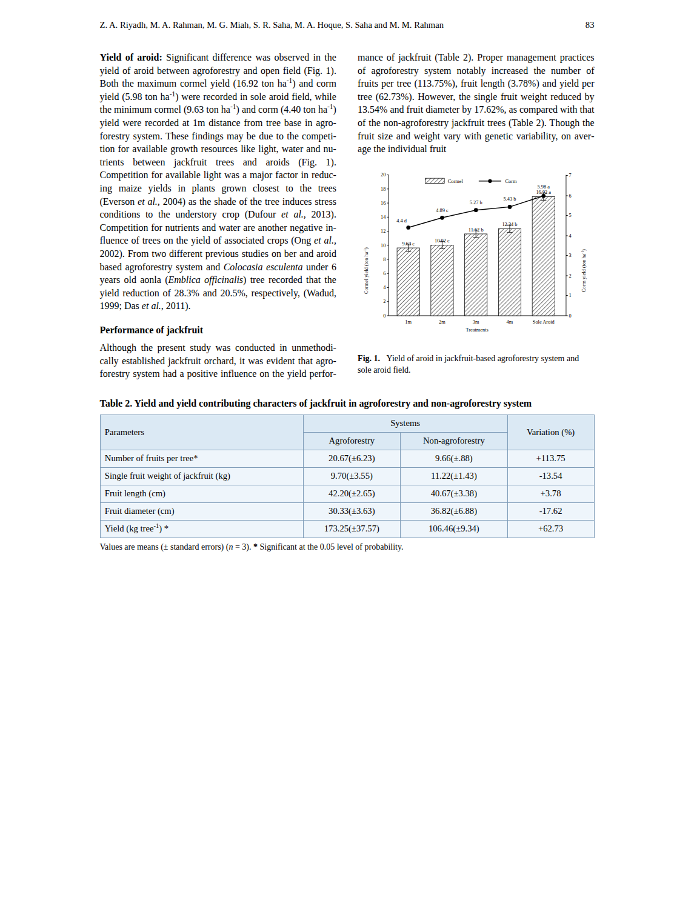Z. A. Riyadh, M. A. Rahman, M. G. Miah, S. R. Saha, M. A. Hoque, S. Saha and M. M. Rahman 83
Yield of aroid: Significant difference was observed in the yield of aroid between agroforestry and open field (Fig. 1). Both the maximum cormel yield (16.92 ton ha-1) and corm yield (5.98 ton ha-1) were recorded in sole aroid field, while the minimum cormel (9.63 ton ha-1) and corm (4.40 ton ha-1) yield were recorded at 1m distance from tree base in agroforestry system. These findings may be due to the competition for available growth resources like light, water and nutrients between jackfruit trees and aroids (Fig. 1). Competition for available light was a major factor in reducing maize yields in plants grown closest to the trees (Everson et al., 2004) as the shade of the tree induces stress conditions to the understory crop (Dufour et al., 2013). Competition for nutrients and water are another negative influence of trees on the yield of associated crops (Ong et al., 2002). From two different previous studies on ber and aroid based agroforestry system and Colocasia esculenta under 6 years old aonla (Emblica officinalis) tree recorded that the yield reduction of 28.3% and 20.5%, respectively, (Wadud, 1999; Das et al., 2011).
Performance of jackfruit
Although the present study was conducted in unmethodically established jackfruit orchard, it was evident that agroforestry system had a positive influence on the yield performance of jackfruit (Table 2). Proper management practices of agroforestry system notably increased the number of fruits per tree (113.75%), fruit length (3.78%) and yield per tree (62.73%). However, the single fruit weight reduced by 13.54% and fruit diameter by 17.62%, as compared with that of the non-agroforestry jackfruit trees (Table 2). Though the fruit size and weight vary with genetic variability, on average the individual fruit
0 2 4 6 8 10 12 14 16 18 20 0 1 2 3 4 5 6 7 Cormel yield (ton ha-1) Corm yield (ton ha-1) 9.63 c 10.02 c 11.62 b 12.34 b 16.92 a 4.4 d 4.89 c 5.27 b 5.43 b 5.98 a 1m 2m 3m 4m Sole Aroid Treatments Cormel Corm
Fig. 1. Yield of aroid in jackfruit-based agroforestry system and sole aroid field.
Table 2. Yield and yield contributing characters of jackfruit in agroforestry and non-agroforestry system
| Parameters | Systems | Variation (%) |
| --- | --- | --- |
| Agroforestry | Non-agroforestry |
| Number of fruits per tree* | 20.67(±6.23) | 9.66(±.88) | +113.75 |
| Single fruit weight of jackfruit (kg) | 9.70(±3.55) | 11.22(±1.43) | -13.54 |
| Fruit length (cm) | 42.20(±2.65) | 40.67(±3.38) | +3.78 |
| Fruit diameter (cm) | 30.33(±3.63) | 36.82(±6.88) | -17.62 |
| Yield (kg tree -1 ) * | 173.25(±37.57) | 106.46(±9.34) | +62.73 |
Values are means (± standard errors) (n = 3). * Significant at the 0.05 level of probability.